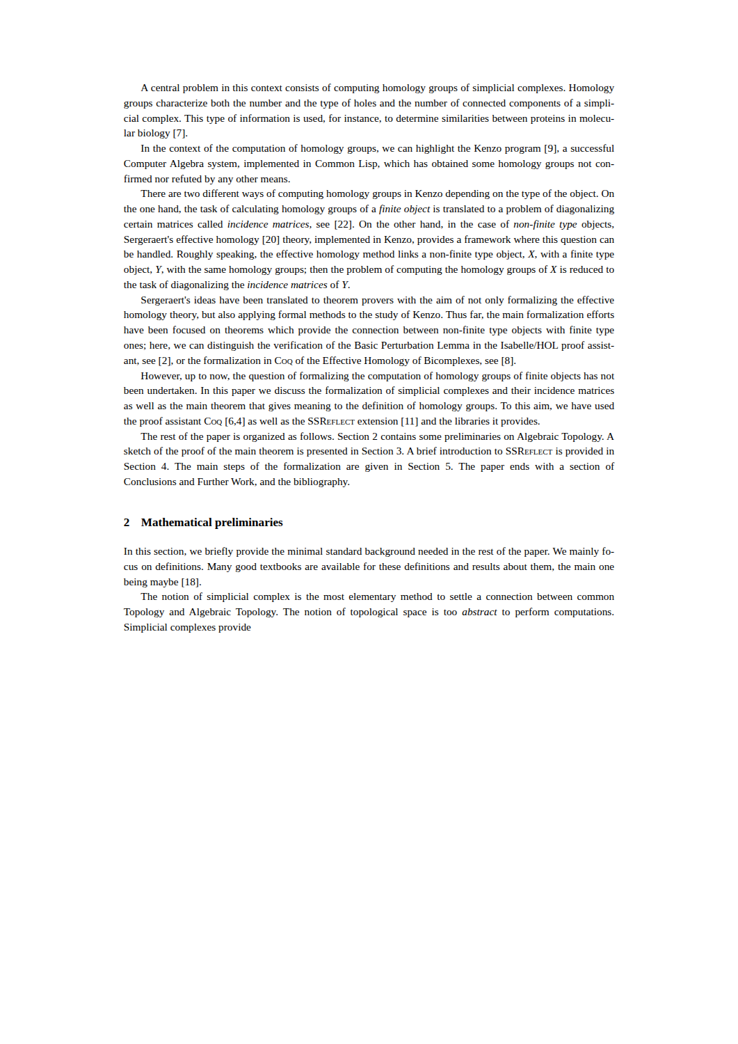A central problem in this context consists of computing homology groups of simplicial complexes. Homology groups characterize both the number and the type of holes and the number of connected components of a simplicial complex. This type of information is used, for instance, to determine similarities between proteins in molecular biology [7].
In the context of the computation of homology groups, we can highlight the Kenzo program [9], a successful Computer Algebra system, implemented in Common Lisp, which has obtained some homology groups not confirmed nor refuted by any other means.
There are two different ways of computing homology groups in Kenzo depending on the type of the object. On the one hand, the task of calculating homology groups of a finite object is translated to a problem of diagonalizing certain matrices called incidence matrices, see [22]. On the other hand, in the case of non-finite type objects, Sergeraert's effective homology [20] theory, implemented in Kenzo, provides a framework where this question can be handled. Roughly speaking, the effective homology method links a non-finite type object, X, with a finite type object, Y, with the same homology groups; then the problem of computing the homology groups of X is reduced to the task of diagonalizing the incidence matrices of Y.
Sergeraert's ideas have been translated to theorem provers with the aim of not only formalizing the effective homology theory, but also applying formal methods to the study of Kenzo. Thus far, the main formalization efforts have been focused on theorems which provide the connection between non-finite type objects with finite type ones; here, we can distinguish the verification of the Basic Perturbation Lemma in the Isabelle/HOL proof assistant, see [2], or the formalization in Coq of the Effective Homology of Bicomplexes, see [8].
However, up to now, the question of formalizing the computation of homology groups of finite objects has not been undertaken. In this paper we discuss the formalization of simplicial complexes and their incidence matrices as well as the main theorem that gives meaning to the definition of homology groups. To this aim, we have used the proof assistant Coq [6,4] as well as the SSReflect extension [11] and the libraries it provides.
The rest of the paper is organized as follows. Section 2 contains some preliminaries on Algebraic Topology. A sketch of the proof of the main theorem is presented in Section 3. A brief introduction to SSReflect is provided in Section 4. The main steps of the formalization are given in Section 5. The paper ends with a section of Conclusions and Further Work, and the bibliography.
2 Mathematical preliminaries
In this section, we briefly provide the minimal standard background needed in the rest of the paper. We mainly focus on definitions. Many good textbooks are available for these definitions and results about them, the main one being maybe [18].
The notion of simplicial complex is the most elementary method to settle a connection between common Topology and Algebraic Topology. The notion of topological space is too abstract to perform computations. Simplicial complexes provide